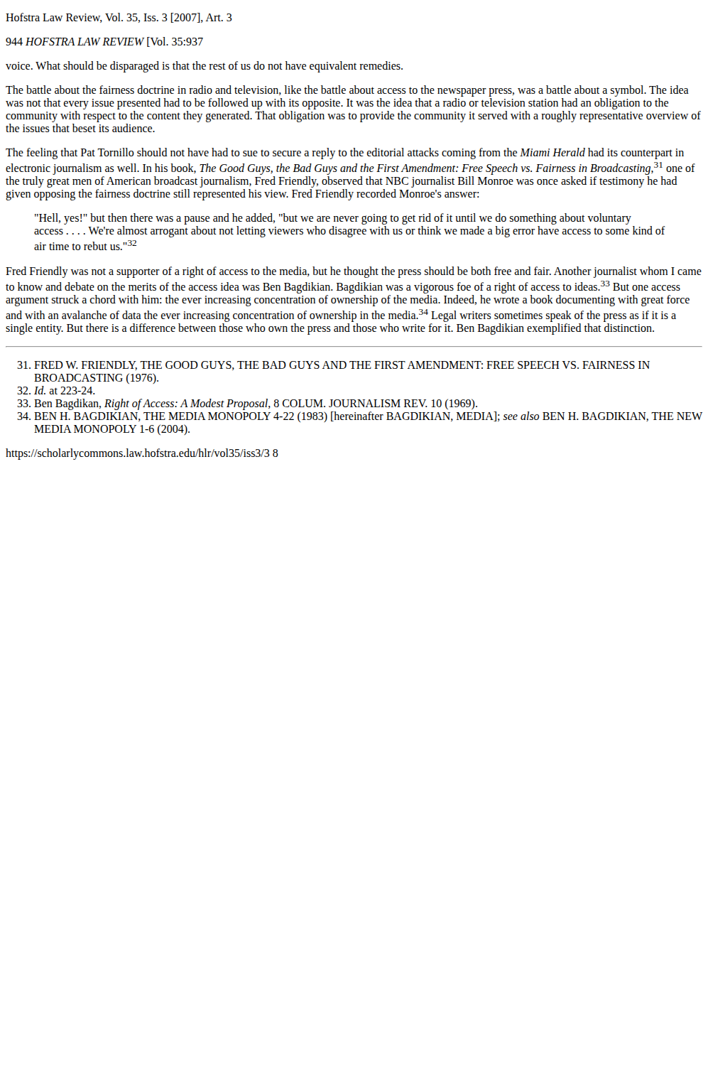Hofstra Law Review, Vol. 35, Iss. 3 [2007], Art. 3
944 HOFSTRA LAW REVIEW [Vol. 35:937
voice. What should be disparaged is that the rest of us do not have equivalent remedies.
The battle about the fairness doctrine in radio and television, like the battle about access to the newspaper press, was a battle about a symbol. The idea was not that every issue presented had to be followed up with its opposite. It was the idea that a radio or television station had an obligation to the community with respect to the content they generated. That obligation was to provide the community it served with a roughly representative overview of the issues that beset its audience.
The feeling that Pat Tornillo should not have had to sue to secure a reply to the editorial attacks coming from the Miami Herald had its counterpart in electronic journalism as well. In his book, The Good Guys, the Bad Guys and the First Amendment: Free Speech vs. Fairness in Broadcasting,31 one of the truly great men of American broadcast journalism, Fred Friendly, observed that NBC journalist Bill Monroe was once asked if testimony he had given opposing the fairness doctrine still represented his view. Fred Friendly recorded Monroe's answer:
"Hell, yes!" but then there was a pause and he added, "but we are never going to get rid of it until we do something about voluntary access . . . . We're almost arrogant about not letting viewers who disagree with us or think we made a big error have access to some kind of air time to rebut us."32
Fred Friendly was not a supporter of a right of access to the media, but he thought the press should be both free and fair. Another journalist whom I came to know and debate on the merits of the access idea was Ben Bagdikian. Bagdikian was a vigorous foe of a right of access to ideas.33 But one access argument struck a chord with him: the ever increasing concentration of ownership of the media. Indeed, he wrote a book documenting with great force and with an avalanche of data the ever increasing concentration of ownership in the media.34 Legal writers sometimes speak of the press as if it is a single entity. But there is a difference between those who own the press and those who write for it. Ben Bagdikian exemplified that distinction.
FRED W. FRIENDLY, THE GOOD GUYS, THE BAD GUYS AND THE FIRST AMENDMENT: FREE SPEECH VS. FAIRNESS IN BROADCASTING (1976).
Id. at 223-24.
Ben Bagdikan, Right of Access: A Modest Proposal, 8 COLUM. JOURNALISM REV. 10 (1969).
BEN H. BAGDIKIAN, THE MEDIA MONOPOLY 4-22 (1983) [hereinafter BAGDIKIAN, MEDIA]; see also BEN H. BAGDIKIAN, THE NEW MEDIA MONOPOLY 1-6 (2004).
https://scholarlycommons.law.hofstra.edu/hlr/vol35/iss3/3 8